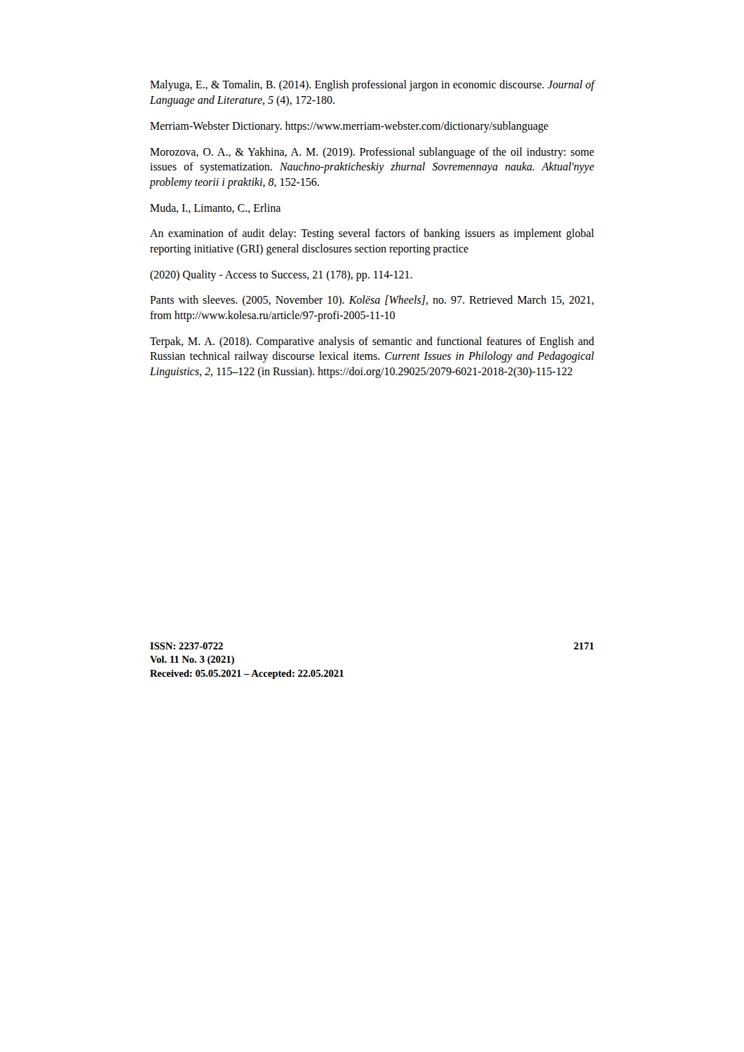Malyuga, E., & Tomalin, B. (2014). English professional jargon in economic discourse. Journal of Language and Literature, 5 (4), 172-180.
Merriam-Webster Dictionary. https://www.merriam-webster.com/dictionary/sublanguage
Morozova, O. A., & Yakhina, A. M. (2019). Professional sublanguage of the oil industry: some issues of systematization. Nauchno-prakticheskiy zhurnal Sovremennaya nauka. Aktual'nyye problemy teorii i praktiki, 8, 152-156.
Muda, I., Limanto, C., Erlina
An examination of audit delay: Testing several factors of banking issuers as implement global reporting initiative (GRI) general disclosures section reporting practice
(2020) Quality - Access to Success, 21 (178), pp. 114-121.
Pants with sleeves. (2005, November 10). Kolësa [Wheels], no. 97. Retrieved March 15, 2021, from http://www.kolesa.ru/article/97-profi-2005-11-10
Terpak, M. A. (2018). Comparative analysis of semantic and functional features of English and Russian technical railway discourse lexical items. Current Issues in Philology and Pedagogical Linguistics, 2, 115–122 (in Russian). https://doi.org/10.29025/2079-6021-2018-2(30)-115-122
ISSN: 2237-0722
2171
Vol. 11 No. 3 (2021)
Received: 05.05.2021 – Accepted: 22.05.2021